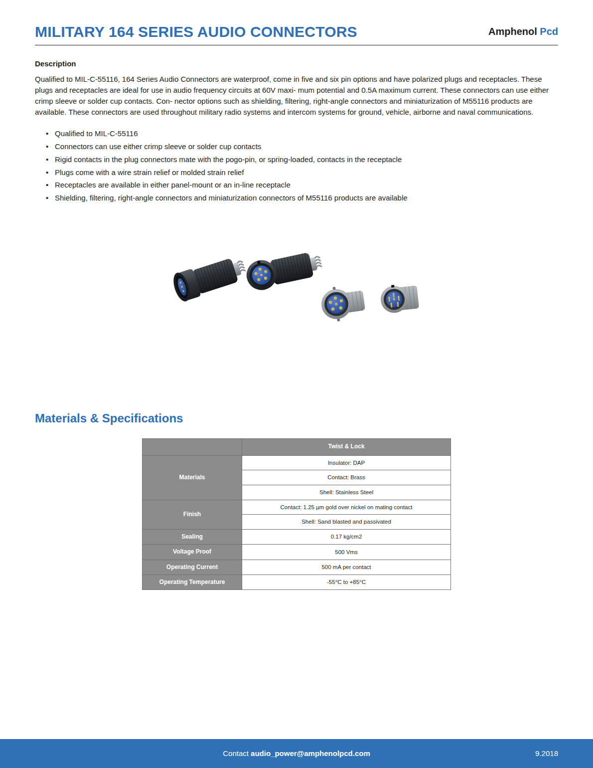Military 164 Series Audio Connectors
Amphenol Pcd
Description
Qualified to MIL-C-55116, 164 Series Audio Connectors are waterproof, come in five and six pin options and have polarized plugs and receptacles. These plugs and receptacles are ideal for use in audio frequency circuits at 60V maxi- mum potential and 0.5A maximum current. These connectors can use either crimp sleeve or solder cup contacts. Con- nector options such as shielding, filtering, right-angle connectors and miniaturization of M55116 products are available. These connectors are used throughout military radio systems and intercom systems for ground, vehicle, airborne and naval communications.
Qualified to MIL-C-55116
Connectors can use either crimp sleeve or solder cup contacts
Rigid contacts in the plug connectors mate with the pogo-pin, or spring-loaded, contacts in the receptacle
Plugs come with a wire strain relief or molded strain relief
Receptacles are available in either panel-mount or an in-line receptacle
Shielding, filtering, right-angle connectors and miniaturization connectors of M55116 products are available
Materials & Specifications
| | Twist & Lock |
| Materials | Insulator: DAP |
| Contact: Brass |
| Shell: Stainless Steel |
| Finish | Contact: 1.25 µm gold over nickel on mating contact |
| Shell: Sand blasted and passivated |
| Sealing | 0.17 kg/cm2 |
| Voltage Proof | 500 Vms |
| Operating Current | 500 mA per contact |
| Operating Temperature | -55°C to +85°C |
Contact audio_power@amphenolpcd.com
9.2018